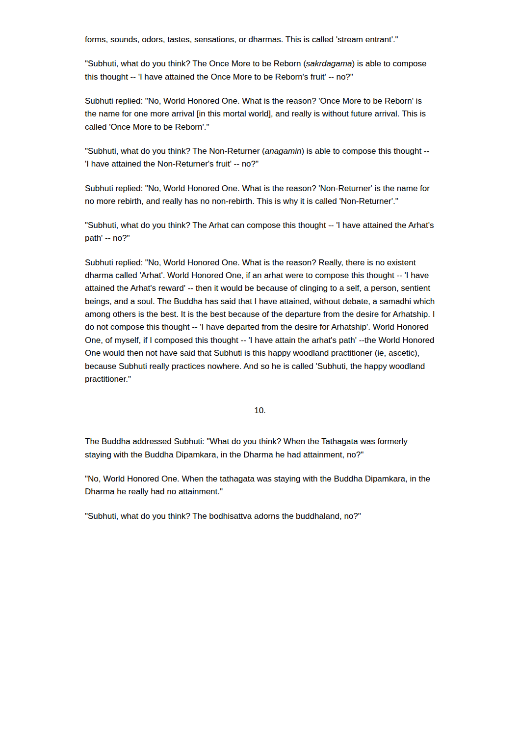forms, sounds, odors, tastes, sensations, or dharmas. This is called 'stream entrant'."
"Subhuti, what do you think? The Once More to be Reborn (sakrdagama) is able to compose this thought -- 'I have attained the Once More to be Reborn's fruit' -- no?"
Subhuti replied: "No, World Honored One. What is the reason? 'Once More to be Reborn' is the name for one more arrival [in this mortal world], and really is without future arrival. This is called 'Once More to be Reborn'."
"Subhuti, what do you think? The Non-Returner (anagamin) is able to compose this thought -- 'I have attained the Non-Returner's fruit' -- no?"
Subhuti replied: "No, World Honored One. What is the reason? 'Non-Returner' is the name for no more rebirth, and really has no non-rebirth. This is why it is called 'Non-Returner'."
"Subhuti, what do you think? The Arhat can compose this thought -- 'I have attained the Arhat's path' -- no?"
Subhuti replied: "No, World Honored One. What is the reason? Really, there is no existent dharma called 'Arhat'. World Honored One, if an arhat were to compose this thought -- 'I have attained the Arhat's reward' -- then it would be because of clinging to a self, a person, sentient beings, and a soul. The Buddha has said that I have attained, without debate, a samadhi which among others is the best. It is the best because of the departure from the desire for Arhatship. I do not compose this thought -- 'I have departed from the desire for Arhatship'. World Honored One, of myself, if I composed this thought -- 'I have attain the arhat's path' --the World Honored One would then not have said that Subhuti is this happy woodland practitioner (ie, ascetic), because Subhuti really practices nowhere. And so he is called 'Subhuti, the happy woodland practitioner."
10.
The Buddha addressed Subhuti: "What do you think? When the Tathagata was formerly staying with the Buddha Dipamkara, in the Dharma he had attainment, no?"
"No, World Honored One. When the tathagata was staying with the Buddha Dipamkara, in the Dharma he really had no attainment."
"Subhuti, what do you think? The bodhisattva adorns the buddhaland, no?"